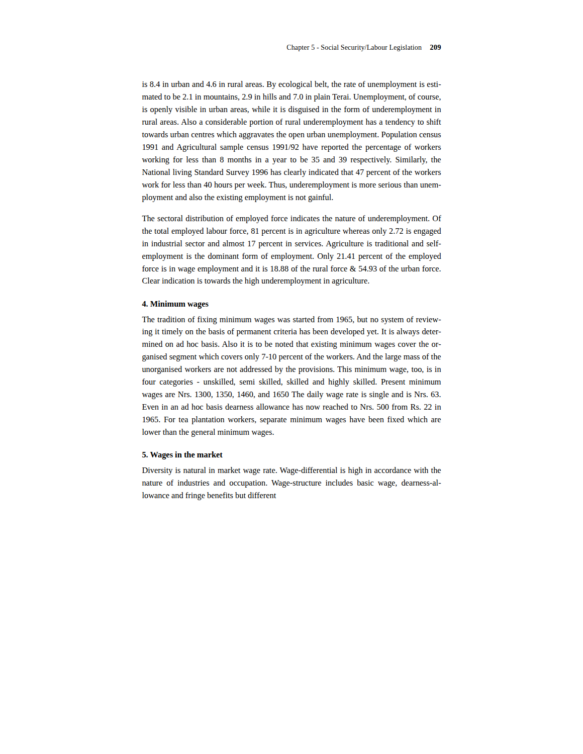Chapter 5 - Social Security/Labour Legislation 209
is 8.4 in urban and 4.6 in rural areas. By ecological belt, the rate of unemployment is estimated to be 2.1 in mountains, 2.9 in hills and 7.0 in plain Terai. Unemployment, of course, is openly visible in urban areas, while it is disguised in the form of underemployment in rural areas. Also a considerable portion of rural underemployment has a tendency to shift towards urban centres which aggravates the open urban unemployment. Population census 1991 and Agricultural sample census 1991/92 have reported the percentage of workers working for less than 8 months in a year to be 35 and 39 respectively. Similarly, the National living Standard Survey 1996 has clearly indicated that 47 percent of the workers work for less than 40 hours per week. Thus, underemployment is more serious than unemployment and also the existing employment is not gainful.
The sectoral distribution of employed force indicates the nature of underemployment. Of the total employed labour force, 81 percent is in agriculture whereas only 2.72 is engaged in industrial sector and almost 17 percent in services. Agriculture is traditional and self-employment is the dominant form of employment. Only 21.41 percent of the employed force is in wage employment and it is 18.88 of the rural force & 54.93 of the urban force. Clear indication is towards the high underemployment in agriculture.
4. Minimum wages
The tradition of fixing minimum wages was started from 1965, but no system of reviewing it timely on the basis of permanent criteria has been developed yet. It is always determined on ad hoc basis. Also it is to be noted that existing minimum wages cover the organised segment which covers only 7-10 percent of the workers. And the large mass of the unorganised workers are not addressed by the provisions. This minimum wage, too, is in four categories - unskilled, semi skilled, skilled and highly skilled. Present minimum wages are Nrs. 1300, 1350, 1460, and 1650 The daily wage rate is single and is Nrs. 63. Even in an ad hoc basis dearness allowance has now reached to Nrs. 500 from Rs. 22 in 1965. For tea plantation workers, separate minimum wages have been fixed which are lower than the general minimum wages.
5. Wages in the market
Diversity is natural in market wage rate. Wage-differential is high in accordance with the nature of industries and occupation. Wage-structure includes basic wage, dearness-allowance and fringe benefits but different